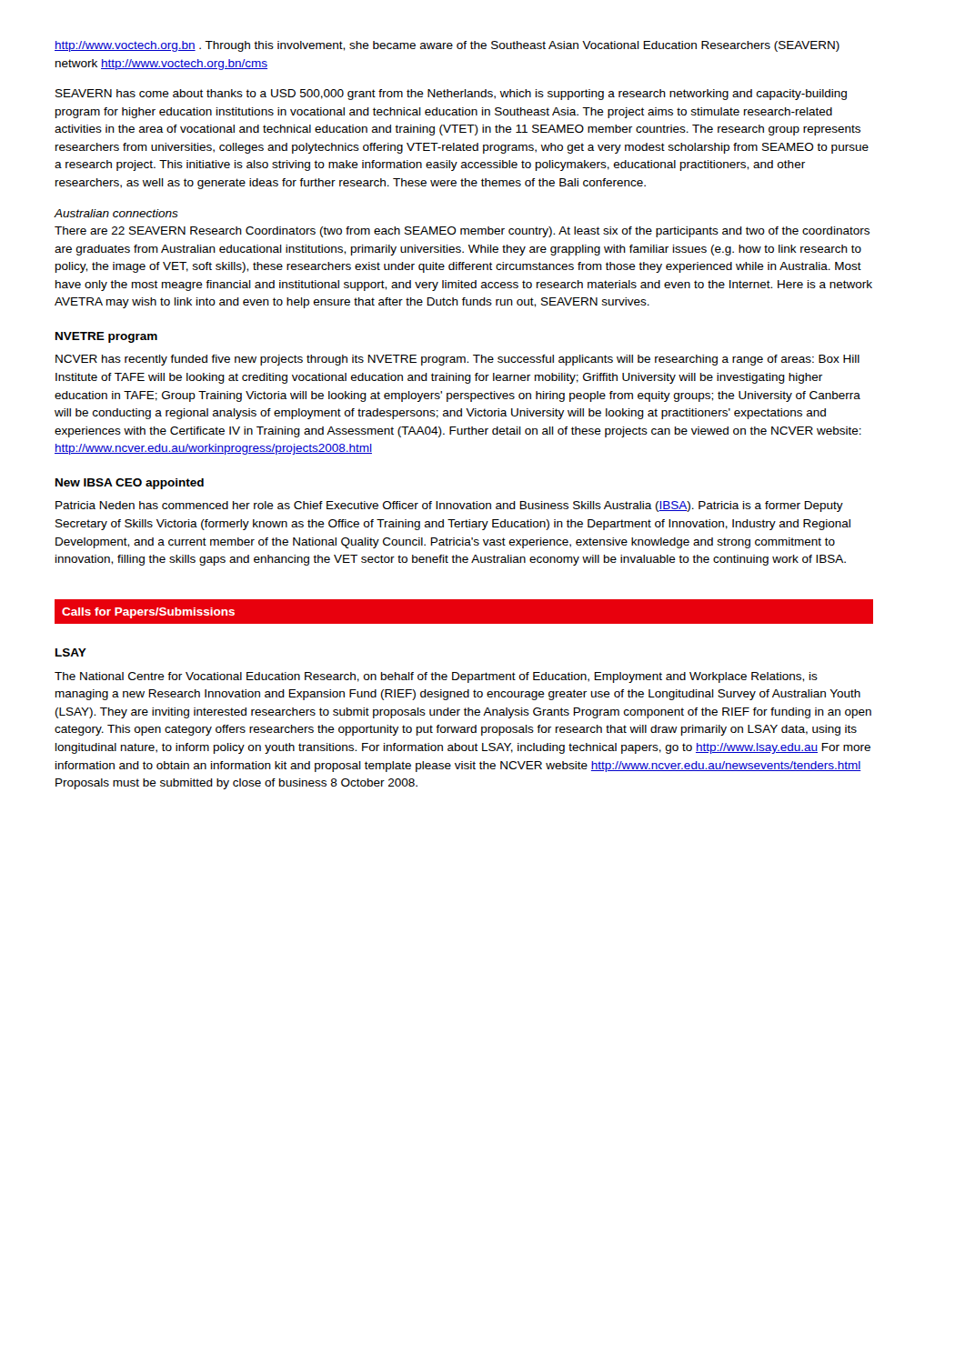http://www.voctech.org.bn . Through this involvement, she became aware of the Southeast Asian Vocational Education Researchers (SEAVERN) network http://www.voctech.org.bn/cms
SEAVERN has come about thanks to a USD 500,000 grant from the Netherlands, which is supporting a research networking and capacity-building program for higher education institutions in vocational and technical education in Southeast Asia. The project aims to stimulate research-related activities in the area of vocational and technical education and training (VTET) in the 11 SEAMEO member countries. The research group represents researchers from universities, colleges and polytechnics offering VTET-related programs, who get a very modest scholarship from SEAMEO to pursue a research project. This initiative is also striving to make information easily accessible to policymakers, educational practitioners, and other researchers, as well as to generate ideas for further research. These were the themes of the Bali conference.
Australian connections
There are 22 SEAVERN Research Coordinators (two from each SEAMEO member country). At least six of the participants and two of the coordinators are graduates from Australian educational institutions, primarily universities. While they are grappling with familiar issues (e.g. how to link research to policy, the image of VET, soft skills), these researchers exist under quite different circumstances from those they experienced while in Australia. Most have only the most meagre financial and institutional support, and very limited access to research materials and even to the Internet. Here is a network AVETRA may wish to link into and even to help ensure that after the Dutch funds run out, SEAVERN survives.
NVETRE program
NCVER has recently funded five new projects through its NVETRE program. The successful applicants will be researching a range of areas: Box Hill Institute of TAFE will be looking at crediting vocational education and training for learner mobility; Griffith University will be investigating higher education in TAFE; Group Training Victoria will be looking at employers' perspectives on hiring people from equity groups; the University of Canberra will be conducting a regional analysis of employment of tradespersons; and Victoria University will be looking at practitioners' expectations and experiences with the Certificate IV in Training and Assessment (TAA04). Further detail on all of these projects can be viewed on the NCVER website: http://www.ncver.edu.au/workinprogress/projects2008.html
New IBSA CEO appointed
Patricia Neden has commenced her role as Chief Executive Officer of Innovation and Business Skills Australia (IBSA). Patricia is a former Deputy Secretary of Skills Victoria (formerly known as the Office of Training and Tertiary Education) in the Department of Innovation, Industry and Regional Development, and a current member of the National Quality Council. Patricia's vast experience, extensive knowledge and strong commitment to innovation, filling the skills gaps and enhancing the VET sector to benefit the Australian economy will be invaluable to the continuing work of IBSA.
Calls for Papers/Submissions
LSAY
The National Centre for Vocational Education Research, on behalf of the Department of Education, Employment and Workplace Relations, is managing a new Research Innovation and Expansion Fund (RIEF) designed to encourage greater use of the Longitudinal Survey of Australian Youth (LSAY). They are inviting interested researchers to submit proposals under the Analysis Grants Program component of the RIEF for funding in an open category. This open category offers researchers the opportunity to put forward proposals for research that will draw primarily on LSAY data, using its longitudinal nature, to inform policy on youth transitions. For information about LSAY, including technical papers, go to http://www.lsay.edu.au For more information and to obtain an information kit and proposal template please visit the NCVER website http://www.ncver.edu.au/newsevents/tenders.html Proposals must be submitted by close of business 8 October 2008.